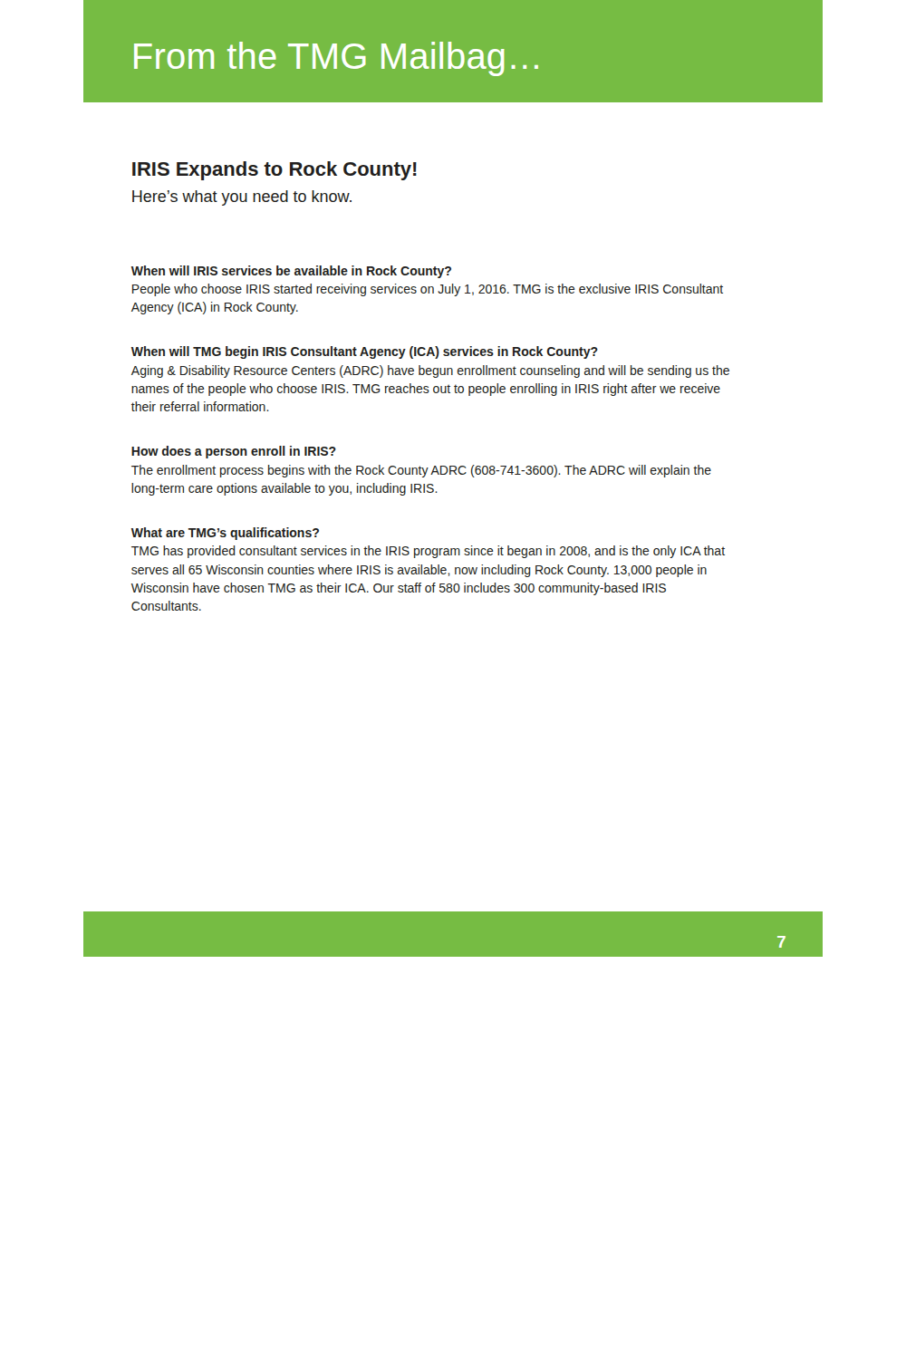From the TMG Mailbag…
IRIS Expands to Rock County!
Here’s what you need to know.
When will IRIS services be available in Rock County?
People who choose IRIS started receiving services on July 1, 2016. TMG is the exclusive IRIS Consultant Agency (ICA) in Rock County.
When will TMG begin IRIS Consultant Agency (ICA) services in Rock County?
Aging & Disability Resource Centers (ADRC) have begun enrollment counseling and will be sending us the names of the people who choose IRIS. TMG reaches out to people enrolling in IRIS right after we receive their referral information.
How does a person enroll in IRIS?
The enrollment process begins with the Rock County ADRC (608-741-3600). The ADRC will explain the long-term care options available to you, including IRIS.
What are TMG’s qualifications?
TMG has provided consultant services in the IRIS program since it began in 2008, and is the only ICA that serves all 65 Wisconsin counties where IRIS is available, now including Rock County. 13,000 people in Wisconsin have chosen TMG as their ICA. Our staff of 580 includes 300 community-based IRIS Consultants.
7